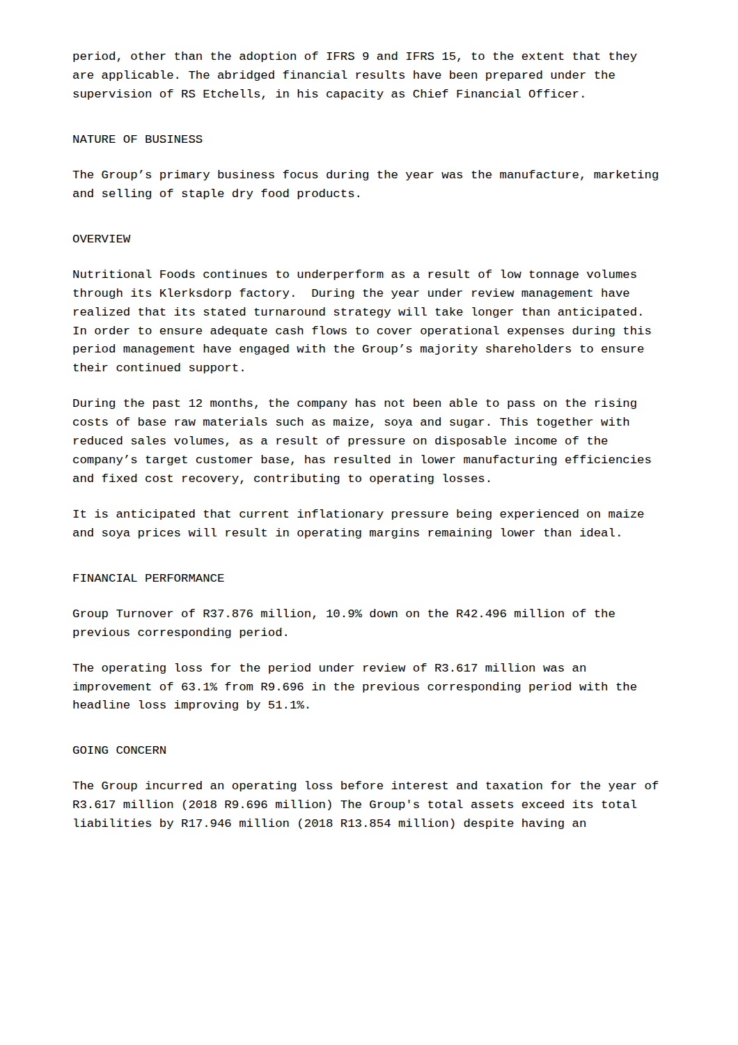period, other than the adoption of IFRS 9 and IFRS 15, to the extent that they are applicable. The abridged financial results have been prepared under the supervision of RS Etchells, in his capacity as Chief Financial Officer.
NATURE OF BUSINESS
The Group’s primary business focus during the year was the manufacture, marketing and selling of staple dry food products.
OVERVIEW
Nutritional Foods continues to underperform as a result of low tonnage volumes through its Klerksdorp factory. During the year under review management have realized that its stated turnaround strategy will take longer than anticipated. In order to ensure adequate cash flows to cover operational expenses during this period management have engaged with the Group’s majority shareholders to ensure their continued support.
During the past 12 months, the company has not been able to pass on the rising costs of base raw materials such as maize, soya and sugar. This together with reduced sales volumes, as a result of pressure on disposable income of the company’s target customer base, has resulted in lower manufacturing efficiencies and fixed cost recovery, contributing to operating losses.
It is anticipated that current inflationary pressure being experienced on maize and soya prices will result in operating margins remaining lower than ideal.
FINANCIAL PERFORMANCE
Group Turnover of R37.876 million, 10.9% down on the R42.496 million of the previous corresponding period.
The operating loss for the period under review of R3.617 million was an improvement of 63.1% from R9.696 in the previous corresponding period with the headline loss improving by 51.1%.
GOING CONCERN
The Group incurred an operating loss before interest and taxation for the year of R3.617 million (2018 R9.696 million) The Group's total assets exceed its total liabilities by R17.946 million (2018 R13.854 million) despite having an